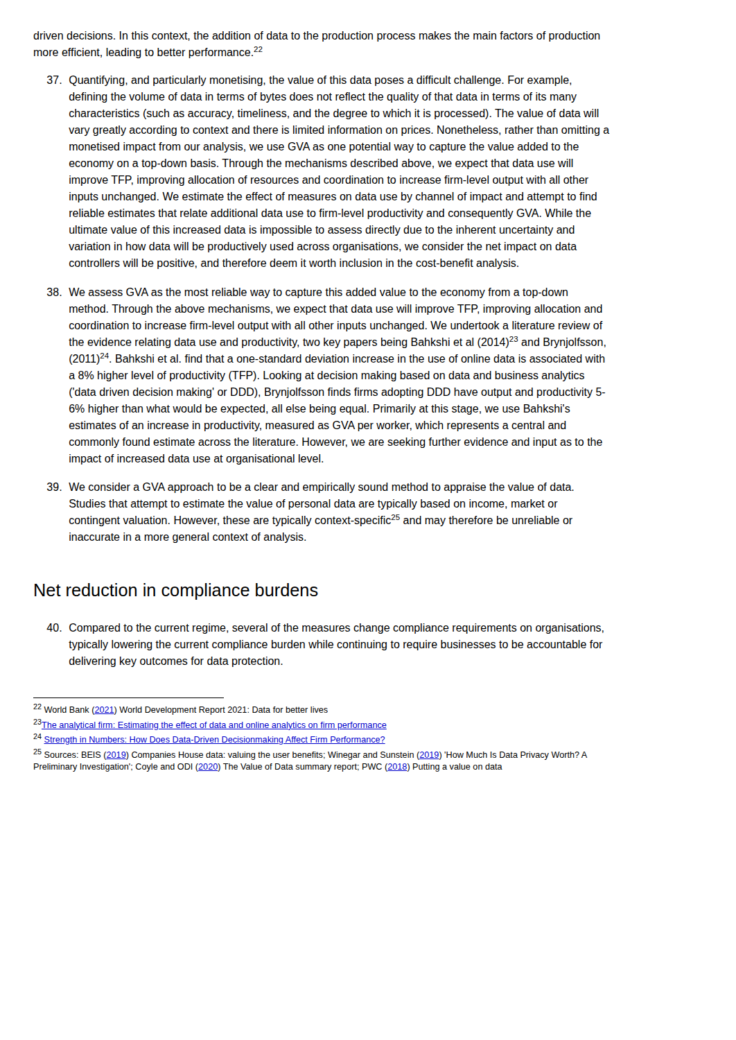driven decisions. In this context, the addition of data to the production process makes the main factors of production more efficient, leading to better performance.22
37. Quantifying, and particularly monetising, the value of this data poses a difficult challenge. For example, defining the volume of data in terms of bytes does not reflect the quality of that data in terms of its many characteristics (such as accuracy, timeliness, and the degree to which it is processed). The value of data will vary greatly according to context and there is limited information on prices. Nonetheless, rather than omitting a monetised impact from our analysis, we use GVA as one potential way to capture the value added to the economy on a top-down basis. Through the mechanisms described above, we expect that data use will improve TFP, improving allocation of resources and coordination to increase firm-level output with all other inputs unchanged. We estimate the effect of measures on data use by channel of impact and attempt to find reliable estimates that relate additional data use to firm-level productivity and consequently GVA. While the ultimate value of this increased data is impossible to assess directly due to the inherent uncertainty and variation in how data will be productively used across organisations, we consider the net impact on data controllers will be positive, and therefore deem it worth inclusion in the cost-benefit analysis.
38. We assess GVA as the most reliable way to capture this added value to the economy from a top-down method. Through the above mechanisms, we expect that data use will improve TFP, improving allocation and coordination to increase firm-level output with all other inputs unchanged. We undertook a literature review of the evidence relating data use and productivity, two key papers being Bahkshi et al (2014)23 and Brynjolfsson, (2011)24. Bahkshi et al. find that a one-standard deviation increase in the use of online data is associated with a 8% higher level of productivity (TFP). Looking at decision making based on data and business analytics ('data driven decision making' or DDD), Brynjolfsson finds firms adopting DDD have output and productivity 5-6% higher than what would be expected, all else being equal. Primarily at this stage, we use Bahkshi's estimates of an increase in productivity, measured as GVA per worker, which represents a central and commonly found estimate across the literature. However, we are seeking further evidence and input as to the impact of increased data use at organisational level.
39. We consider a GVA approach to be a clear and empirically sound method to appraise the value of data. Studies that attempt to estimate the value of personal data are typically based on income, market or contingent valuation. However, these are typically context-specific25 and may therefore be unreliable or inaccurate in a more general context of analysis.
Net reduction in compliance burdens
40. Compared to the current regime, several of the measures change compliance requirements on organisations, typically lowering the current compliance burden while continuing to require businesses to be accountable for delivering key outcomes for data protection.
22 World Bank (2021) World Development Report 2021: Data for better lives
23The analytical firm: Estimating the effect of data and online analytics on firm performance
24 Strength in Numbers: How Does Data-Driven Decisionmaking Affect Firm Performance?
25 Sources: BEIS (2019) Companies House data: valuing the user benefits; Winegar and Sunstein (2019) 'How Much Is Data Privacy Worth? A Preliminary Investigation'; Coyle and ODI (2020) The Value of Data summary report; PWC (2018) Putting a value on data